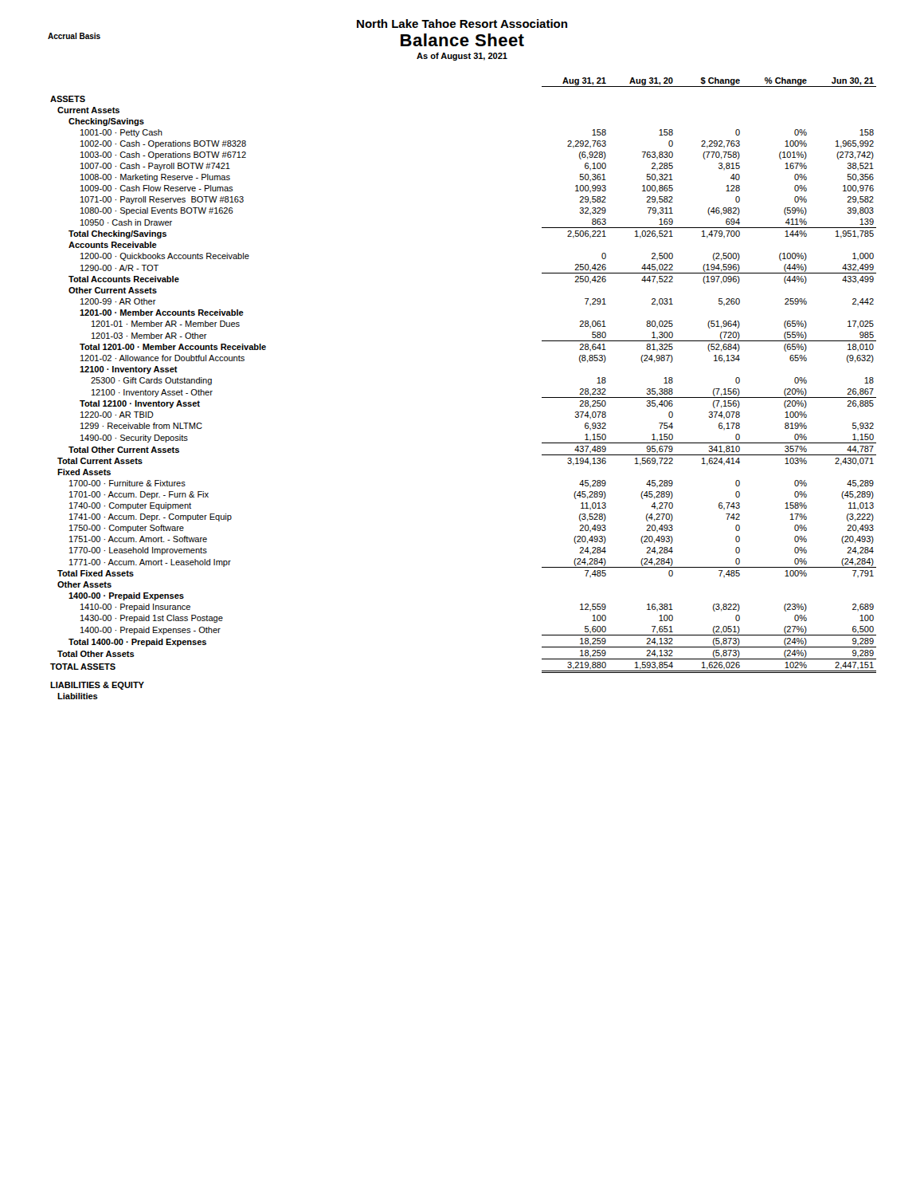Accrual Basis
North Lake Tahoe Resort Association
Balance Sheet
As of August 31, 2021
| | Aug 31, 21 | Aug 31, 20 | $ Change | % Change | Jun 30, 21 |
| --- | --- | --- | --- | --- | --- |
| ASSETS | | | | | |
| Current Assets | | | | | |
| Checking/Savings | | | | | |
| 1001-00 · Petty Cash | 158 | 158 | 0 | 0% | 158 |
| 1002-00 · Cash - Operations BOTW #8328 | 2,292,763 | 0 | 2,292,763 | 100% | 1,965,992 |
| 1003-00 · Cash - Operations BOTW #6712 | (6,928) | 763,830 | (770,758) | (101%) | (273,742) |
| 1007-00 · Cash - Payroll BOTW #7421 | 6,100 | 2,285 | 3,815 | 167% | 38,521 |
| 1008-00 · Marketing Reserve - Plumas | 50,361 | 50,321 | 40 | 0% | 50,356 |
| 1009-00 · Cash Flow Reserve - Plumas | 100,993 | 100,865 | 128 | 0% | 100,976 |
| 1071-00 · Payroll Reserves BOTW #8163 | 29,582 | 29,582 | 0 | 0% | 29,582 |
| 1080-00 · Special Events BOTW #1626 | 32,329 | 79,311 | (46,982) | (59%) | 39,803 |
| 10950 · Cash in Drawer | 863 | 169 | 694 | 411% | 139 |
| Total Checking/Savings | 2,506,221 | 1,026,521 | 1,479,700 | 144% | 1,951,785 |
| Accounts Receivable | | | | | |
| 1200-00 · Quickbooks Accounts Receivable | 0 | 2,500 | (2,500) | (100%) | 1,000 |
| 1290-00 · A/R - TOT | 250,426 | 445,022 | (194,596) | (44%) | 432,499 |
| Total Accounts Receivable | 250,426 | 447,522 | (197,096) | (44%) | 433,499 |
| Other Current Assets | | | | | |
| 1200-99 · AR Other | 7,291 | 2,031 | 5,260 | 259% | 2,442 |
| 1201-00 · Member Accounts Receivable | | | | | |
| 1201-01 · Member AR - Member Dues | 28,061 | 80,025 | (51,964) | (65%) | 17,025 |
| 1201-03 · Member AR - Other | 580 | 1,300 | (720) | (55%) | 985 |
| Total 1201-00 · Member Accounts Receivable | 28,641 | 81,325 | (52,684) | (65%) | 18,010 |
| 1201-02 · Allowance for Doubtful Accounts | (8,853) | (24,987) | 16,134 | 65% | (9,632) |
| 12100 · Inventory Asset | | | | | |
| 25300 · Gift Cards Outstanding | 18 | 18 | 0 | 0% | 18 |
| 12100 · Inventory Asset - Other | 28,232 | 35,388 | (7,156) | (20%) | 26,867 |
| Total 12100 · Inventory Asset | 28,250 | 35,406 | (7,156) | (20%) | 26,885 |
| 1220-00 · AR TBID | 374,078 | 0 | 374,078 | 100% | |
| 1299 · Receivable from NLTMC | 6,932 | 754 | 6,178 | 819% | 5,932 |
| 1490-00 · Security Deposits | 1,150 | 1,150 | 0 | 0% | 1,150 |
| Total Other Current Assets | 437,489 | 95,679 | 341,810 | 357% | 44,787 |
| Total Current Assets | 3,194,136 | 1,569,722 | 1,624,414 | 103% | 2,430,071 |
| Fixed Assets | | | | | |
| 1700-00 · Furniture & Fixtures | 45,289 | 45,289 | 0 | 0% | 45,289 |
| 1701-00 · Accum. Depr. - Furn & Fix | (45,289) | (45,289) | 0 | 0% | (45,289) |
| 1740-00 · Computer Equipment | 11,013 | 4,270 | 6,743 | 158% | 11,013 |
| 1741-00 · Accum. Depr. - Computer Equip | (3,528) | (4,270) | 742 | 17% | (3,222) |
| 1750-00 · Computer Software | 20,493 | 20,493 | 0 | 0% | 20,493 |
| 1751-00 · Accum. Amort. - Software | (20,493) | (20,493) | 0 | 0% | (20,493) |
| 1770-00 · Leasehold Improvements | 24,284 | 24,284 | 0 | 0% | 24,284 |
| 1771-00 · Accum. Amort - Leasehold Impr | (24,284) | (24,284) | 0 | 0% | (24,284) |
| Total Fixed Assets | 7,485 | 0 | 7,485 | 100% | 7,791 |
| Other Assets | | | | | |
| 1400-00 · Prepaid Expenses | | | | | |
| 1410-00 · Prepaid Insurance | 12,559 | 16,381 | (3,822) | (23%) | 2,689 |
| 1430-00 · Prepaid 1st Class Postage | 100 | 100 | 0 | 0% | 100 |
| 1400-00 · Prepaid Expenses - Other | 5,600 | 7,651 | (2,051) | (27%) | 6,500 |
| Total 1400-00 · Prepaid Expenses | 18,259 | 24,132 | (5,873) | (24%) | 9,289 |
| Total Other Assets | 18,259 | 24,132 | (5,873) | (24%) | 9,289 |
| TOTAL ASSETS | 3,219,880 | 1,593,854 | 1,626,026 | 102% | 2,447,151 |
| LIABILITIES & EQUITY | | | | | |
| Liabilities | | | | | |